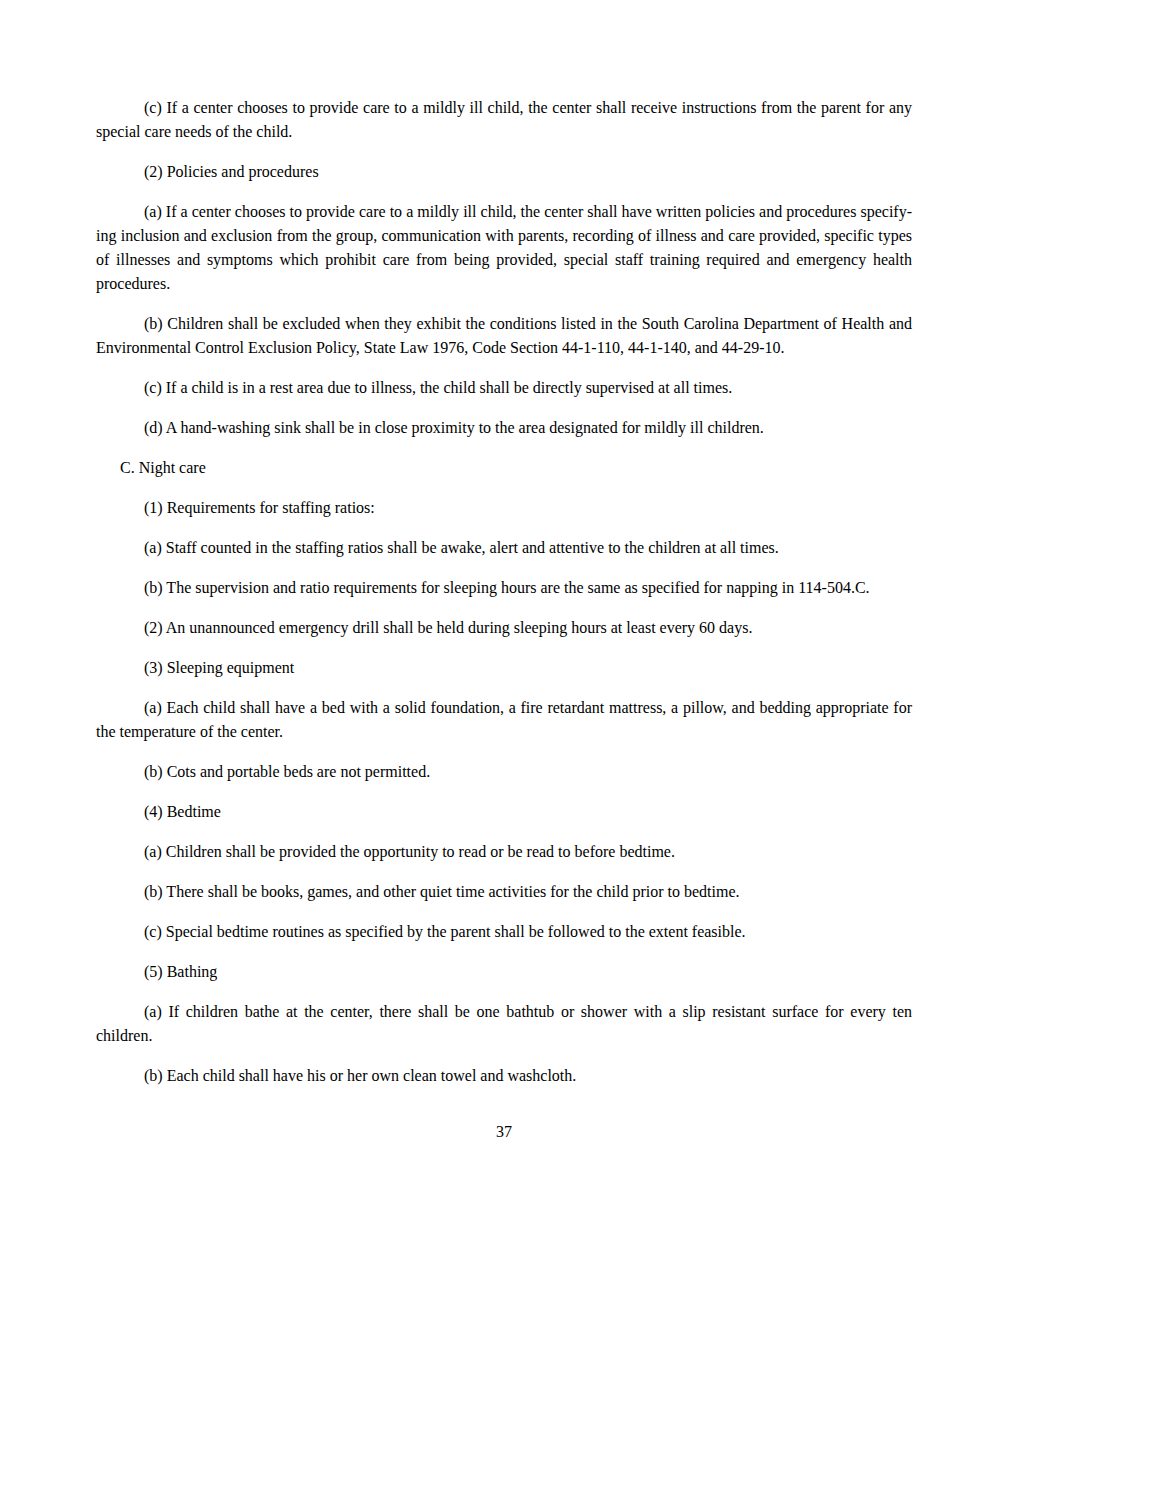(c) If a center chooses to provide care to a mildly ill child, the center shall receive instructions from the parent for any special care needs of the child.
(2) Policies and procedures
(a) If a center chooses to provide care to a mildly ill child, the center shall have written policies and procedures specifying inclusion and exclusion from the group, communication with parents, recording of illness and care provided, specific types of illnesses and symptoms which prohibit care from being provided, special staff training required and emergency health procedures.
(b) Children shall be excluded when they exhibit the conditions listed in the South Carolina Department of Health and Environmental Control Exclusion Policy, State Law 1976, Code Section 44-1-110, 44-1-140, and 44-29-10.
(c) If a child is in a rest area due to illness, the child shall be directly supervised at all times.
(d) A hand-washing sink shall be in close proximity to the area designated for mildly ill children.
C. Night care
(1) Requirements for staffing ratios:
(a) Staff counted in the staffing ratios shall be awake, alert and attentive to the children at all times.
(b) The supervision and ratio requirements for sleeping hours are the same as specified for napping in 114-504.C.
(2) An unannounced emergency drill shall be held during sleeping hours at least every 60 days.
(3) Sleeping equipment
(a) Each child shall have a bed with a solid foundation, a fire retardant mattress, a pillow, and bedding appropriate for the temperature of the center.
(b) Cots and portable beds are not permitted.
(4) Bedtime
(a) Children shall be provided the opportunity to read or be read to before bedtime.
(b) There shall be books, games, and other quiet time activities for the child prior to bedtime.
(c) Special bedtime routines as specified by the parent shall be followed to the extent feasible.
(5) Bathing
(a) If children bathe at the center, there shall be one bathtub or shower with a slip resistant surface for every ten children.
(b) Each child shall have his or her own clean towel and washcloth.
37